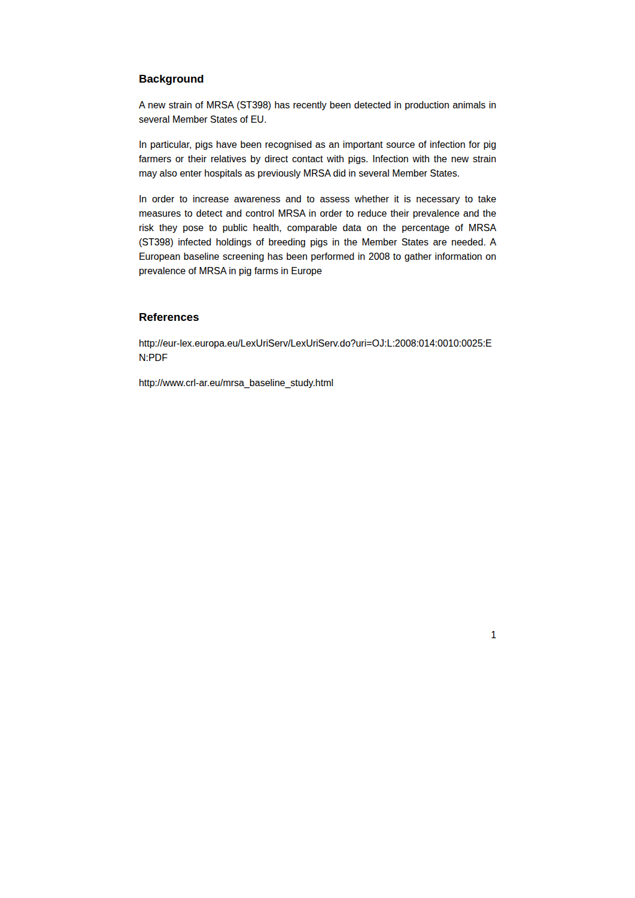Background
A new strain of MRSA (ST398) has recently been detected in production animals in several Member States of EU.
In particular, pigs have been recognised as an important source of infection for pig farmers or their relatives by direct contact with pigs. Infection with the new strain may also enter hospitals as previously MRSA did in several Member States.
In order to increase awareness and to assess whether it is necessary to take measures to detect and control MRSA in order to reduce their prevalence and the risk they pose to public health, comparable data on the percentage of MRSA (ST398) infected holdings of breeding pigs in the Member States are needed. A European baseline screening has been performed in 2008 to gather information on prevalence of MRSA in pig farms in Europe
References
http://eur-lex.europa.eu/LexUriServ/LexUriServ.do?uri=OJ:L:2008:014:0010:0025:EN:PDF
http://www.crl-ar.eu/mrsa_baseline_study.html
1